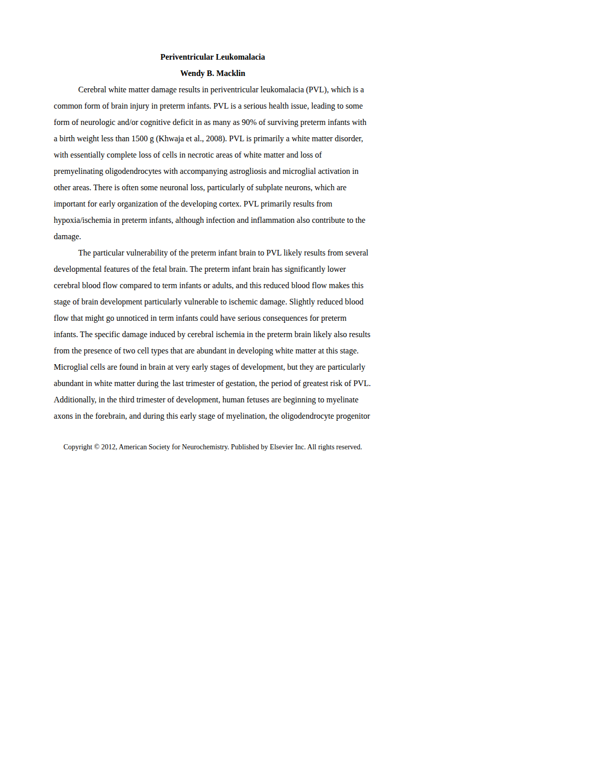Periventricular Leukomalacia
Wendy B. Macklin
Cerebral white matter damage results in periventricular leukomalacia (PVL), which is a common form of brain injury in preterm infants. PVL is a serious health issue, leading to some form of neurologic and/or cognitive deficit in as many as 90% of surviving preterm infants with a birth weight less than 1500 g (Khwaja et al., 2008). PVL is primarily a white matter disorder, with essentially complete loss of cells in necrotic areas of white matter and loss of premyelinating oligodendrocytes with accompanying astrogliosis and microglial activation in other areas. There is often some neuronal loss, particularly of subplate neurons, which are important for early organization of the developing cortex. PVL primarily results from hypoxia/ischemia in preterm infants, although infection and inflammation also contribute to the damage.
The particular vulnerability of the preterm infant brain to PVL likely results from several developmental features of the fetal brain. The preterm infant brain has significantly lower cerebral blood flow compared to term infants or adults, and this reduced blood flow makes this stage of brain development particularly vulnerable to ischemic damage. Slightly reduced blood flow that might go unnoticed in term infants could have serious consequences for preterm infants. The specific damage induced by cerebral ischemia in the preterm brain likely also results from the presence of two cell types that are abundant in developing white matter at this stage. Microglial cells are found in brain at very early stages of development, but they are particularly abundant in white matter during the last trimester of gestation, the period of greatest risk of PVL. Additionally, in the third trimester of development, human fetuses are beginning to myelinate axons in the forebrain, and during this early stage of myelination, the oligodendrocyte progenitor
Copyright © 2012, American Society for Neurochemistry. Published by Elsevier Inc. All rights reserved.